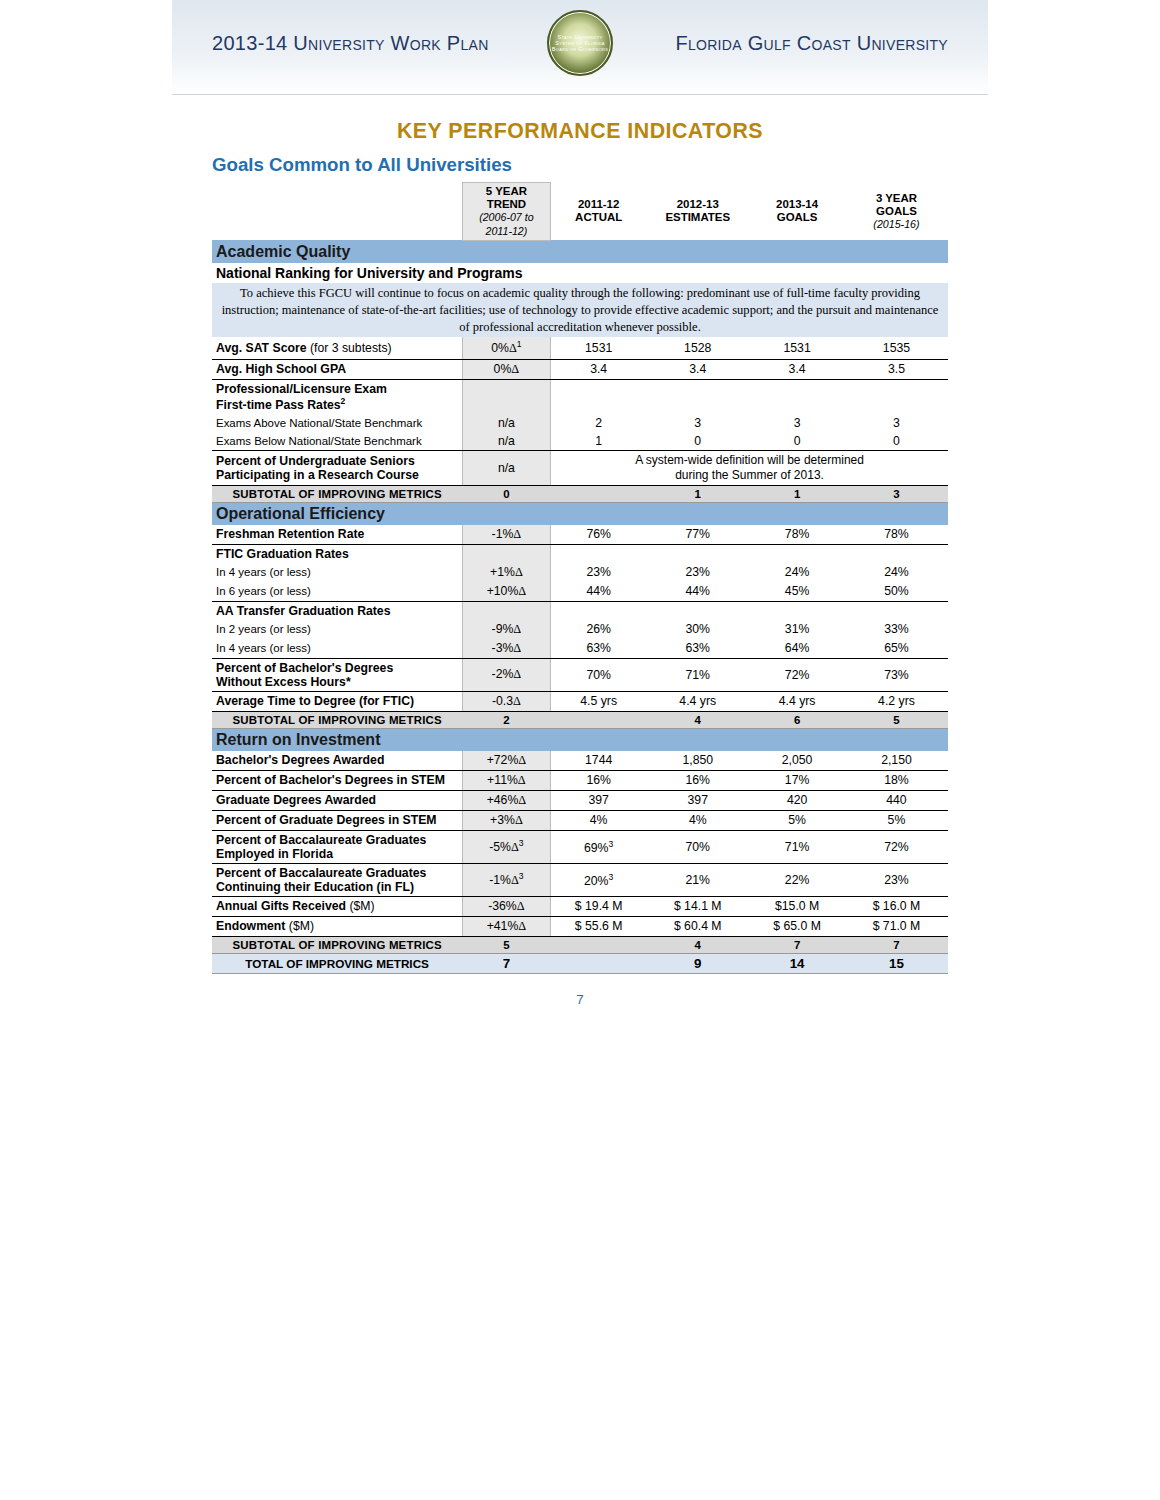2013-14 University Work Plan
State University System of Florida
Board of Governors
Florida Gulf Coast University
KEY PERFORMANCE INDICATORS
Goals Common to All Universities
| | 5 YEAR TREND (2006-07 to 2011-12) | 2011-12 ACTUAL | 2012-13 ESTIMATES | 2013-14 GOALS | 3 YEAR GOALS (2015-16) |
| Academic Quality |
| National Ranking for University and Programs |
| To achieve this FGCU will continue to focus on academic quality through the following: predominant use of full-time faculty providing instruction; maintenance of state-of-the-art facilities; use of technology to provide effective academic support; and the pursuit and maintenance of professional accreditation whenever possible. |
| Avg. SAT Score (for 3 subtests) | 0% Δ 1 | 1531 | 1528 | 1531 | 1535 |
| Avg. High School GPA | 0% Δ | 3.4 | 3.4 | 3.4 | 3.5 |
| Professional/Licensure Exam First-time Pass Rates 2 | | | | | |
| Exams Above National/State Benchmark | n/a | 2 | 3 | 3 | 3 |
| Exams Below National/State Benchmark | n/a | 1 | 0 | 0 | 0 |
| Percent of Undergraduate Seniors Participating in a Research Course | n/a | A system-wide definition will be determined during the Summer of 2013. |
| SUBTOTAL OF IMPROVING METRICS | 0 | | 1 | 1 | 3 |
| Operational Efficiency |
| Freshman Retention Rate | -1% Δ | 76% | 77% | 78% | 78% |
| FTIC Graduation Rates | | | | | |
| In 4 years (or less) | +1% Δ | 23% | 23% | 24% | 24% |
| In 6 years (or less) | +10% Δ | 44% | 44% | 45% | 50% |
| AA Transfer Graduation Rates | | | | | |
| In 2 years (or less) | -9% Δ | 26% | 30% | 31% | 33% |
| In 4 years (or less) | -3% Δ | 63% | 63% | 64% | 65% |
| Percent of Bachelor's Degrees Without Excess Hours* | -2% Δ | 70% | 71% | 72% | 73% |
| Average Time to Degree (for FTIC) | -0.3 Δ | 4.5 yrs | 4.4 yrs | 4.4 yrs | 4.2 yrs |
| SUBTOTAL OF IMPROVING METRICS | 2 | | 4 | 6 | 5 |
| Return on Investment |
| Bachelor's Degrees Awarded | +72% Δ | 1744 | 1,850 | 2,050 | 2,150 |
| Percent of Bachelor's Degrees in STEM | +11% Δ | 16% | 16% | 17% | 18% |
| Graduate Degrees Awarded | +46% Δ | 397 | 397 | 420 | 440 |
| Percent of Graduate Degrees in STEM | +3% Δ | 4% | 4% | 5% | 5% |
| Percent of Baccalaureate Graduates Employed in Florida | -5% Δ 3 | 69% 3 | 70% | 71% | 72% |
| Percent of Baccalaureate Graduates Continuing their Education (in FL) | -1% Δ 3 | 20% 3 | 21% | 22% | 23% |
| Annual Gifts Received ($M) | -36% Δ | $ 19.4 M | $ 14.1 M | $15.0 M | $ 16.0 M |
| Endowment ($M) | +41% Δ | $ 55.6 M | $ 60.4 M | $ 65.0 M | $ 71.0 M |
| SUBTOTAL OF IMPROVING METRICS | 5 | | 4 | 7 | 7 |
| TOTAL OF IMPROVING METRICS | 7 | | 9 | 14 | 15 |
7